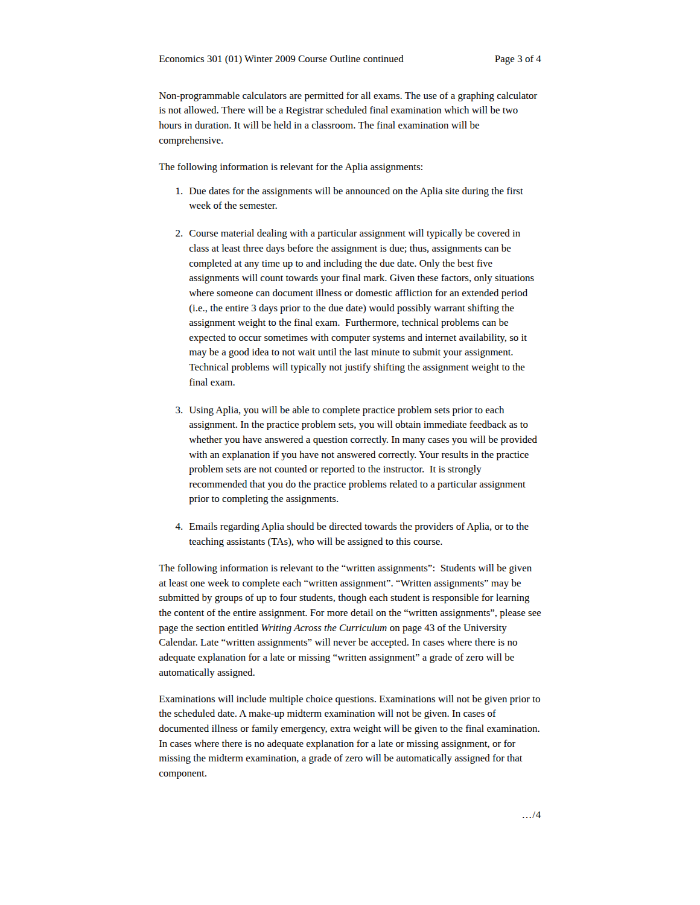Economics 301 (01) Winter 2009 Course Outline continued Page 3 of 4
Non-programmable calculators are permitted for all exams. The use of a graphing calculator is not allowed. There will be a Registrar scheduled final examination which will be two hours in duration. It will be held in a classroom. The final examination will be comprehensive.
The following information is relevant for the Aplia assignments:
Due dates for the assignments will be announced on the Aplia site during the first week of the semester.
Course material dealing with a particular assignment will typically be covered in class at least three days before the assignment is due; thus, assignments can be completed at any time up to and including the due date. Only the best five assignments will count towards your final mark. Given these factors, only situations where someone can document illness or domestic affliction for an extended period (i.e., the entire 3 days prior to the due date) would possibly warrant shifting the assignment weight to the final exam. Furthermore, technical problems can be expected to occur sometimes with computer systems and internet availability, so it may be a good idea to not wait until the last minute to submit your assignment. Technical problems will typically not justify shifting the assignment weight to the final exam.
Using Aplia, you will be able to complete practice problem sets prior to each assignment. In the practice problem sets, you will obtain immediate feedback as to whether you have answered a question correctly. In many cases you will be provided with an explanation if you have not answered correctly. Your results in the practice problem sets are not counted or reported to the instructor. It is strongly recommended that you do the practice problems related to a particular assignment prior to completing the assignments.
Emails regarding Aplia should be directed towards the providers of Aplia, or to the teaching assistants (TAs), who will be assigned to this course.
The following information is relevant to the “written assignments”: Students will be given at least one week to complete each “written assignment”. “Written assignments” may be submitted by groups of up to four students, though each student is responsible for learning the content of the entire assignment. For more detail on the “written assignments”, please see page the section entitled Writing Across the Curriculum on page 43 of the University Calendar. Late “written assignments” will never be accepted. In cases where there is no adequate explanation for a late or missing “written assignment” a grade of zero will be automatically assigned.
Examinations will include multiple choice questions. Examinations will not be given prior to the scheduled date. A make-up midterm examination will not be given. In cases of documented illness or family emergency, extra weight will be given to the final examination. In cases where there is no adequate explanation for a late or missing assignment, or for missing the midterm examination, a grade of zero will be automatically assigned for that component.
…/4